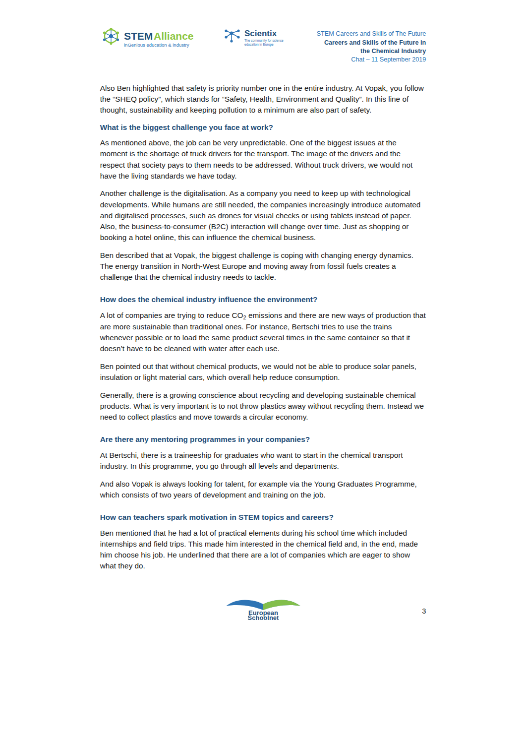STEM Alliance inGenious education & industry Scientix The community for science education in Europe
STEM Careers and Skills of The Future
Careers and Skills of the Future in the Chemical Industry
Chat – 11 September 2019
Also Ben highlighted that safety is priority number one in the entire industry. At Vopak, you follow the “SHEQ policy”, which stands for “Safety, Health, Environment and Quality”. In this line of thought, sustainability and keeping pollution to a minimum are also part of safety.
What is the biggest challenge you face at work?
As mentioned above, the job can be very unpredictable. One of the biggest issues at the moment is the shortage of truck drivers for the transport. The image of the drivers and the respect that society pays to them needs to be addressed. Without truck drivers, we would not have the living standards we have today.
Another challenge is the digitalisation. As a company you need to keep up with technological developments. While humans are still needed, the companies increasingly introduce automated and digitalised processes, such as drones for visual checks or using tablets instead of paper. Also, the business-to-consumer (B2C) interaction will change over time. Just as shopping or booking a hotel online, this can influence the chemical business.
Ben described that at Vopak, the biggest challenge is coping with changing energy dynamics. The energy transition in North-West Europe and moving away from fossil fuels creates a challenge that the chemical industry needs to tackle.
How does the chemical industry influence the environment?
A lot of companies are trying to reduce CO2 emissions and there are new ways of production that are more sustainable than traditional ones. For instance, Bertschi tries to use the trains whenever possible or to load the same product several times in the same container so that it doesn’t have to be cleaned with water after each use.
Ben pointed out that without chemical products, we would not be able to produce solar panels, insulation or light material cars, which overall help reduce consumption.
Generally, there is a growing conscience about recycling and developing sustainable chemical products. What is very important is to not throw plastics away without recycling them. Instead we need to collect plastics and move towards a circular economy.
Are there any mentoring programmes in your companies?
At Bertschi, there is a traineeship for graduates who want to start in the chemical transport industry. In this programme, you go through all levels and departments.
And also Vopak is always looking for talent, for example via the Young Graduates Programme, which consists of two years of development and training on the job.
How can teachers spark motivation in STEM topics and careers?
Ben mentioned that he had a lot of practical elements during his school time which included internships and field trips. This made him interested in the chemical field and, in the end, made him choose his job. He underlined that there are a lot of companies which are eager to show what they do.
European Schoolnet
3